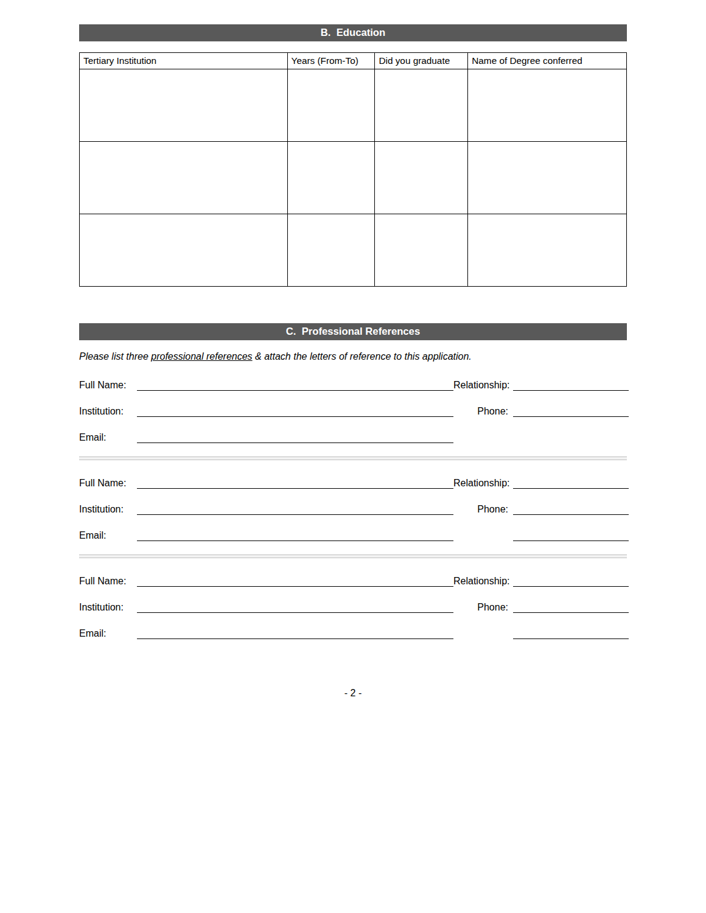B. Education
| Tertiary Institution | Years (From-To) | Did you graduate | Name of Degree conferred |
| --- | --- | --- | --- |
C. Professional References
Please list three professional references & attach the letters of reference to this application.
Full Name:
Relationship:
Institution:
Phone:
Email:
Full Name:
Relationship:
Institution:
Phone:
Email:
Full Name:
Relationship:
Institution:
Phone:
Email:
- 2 -